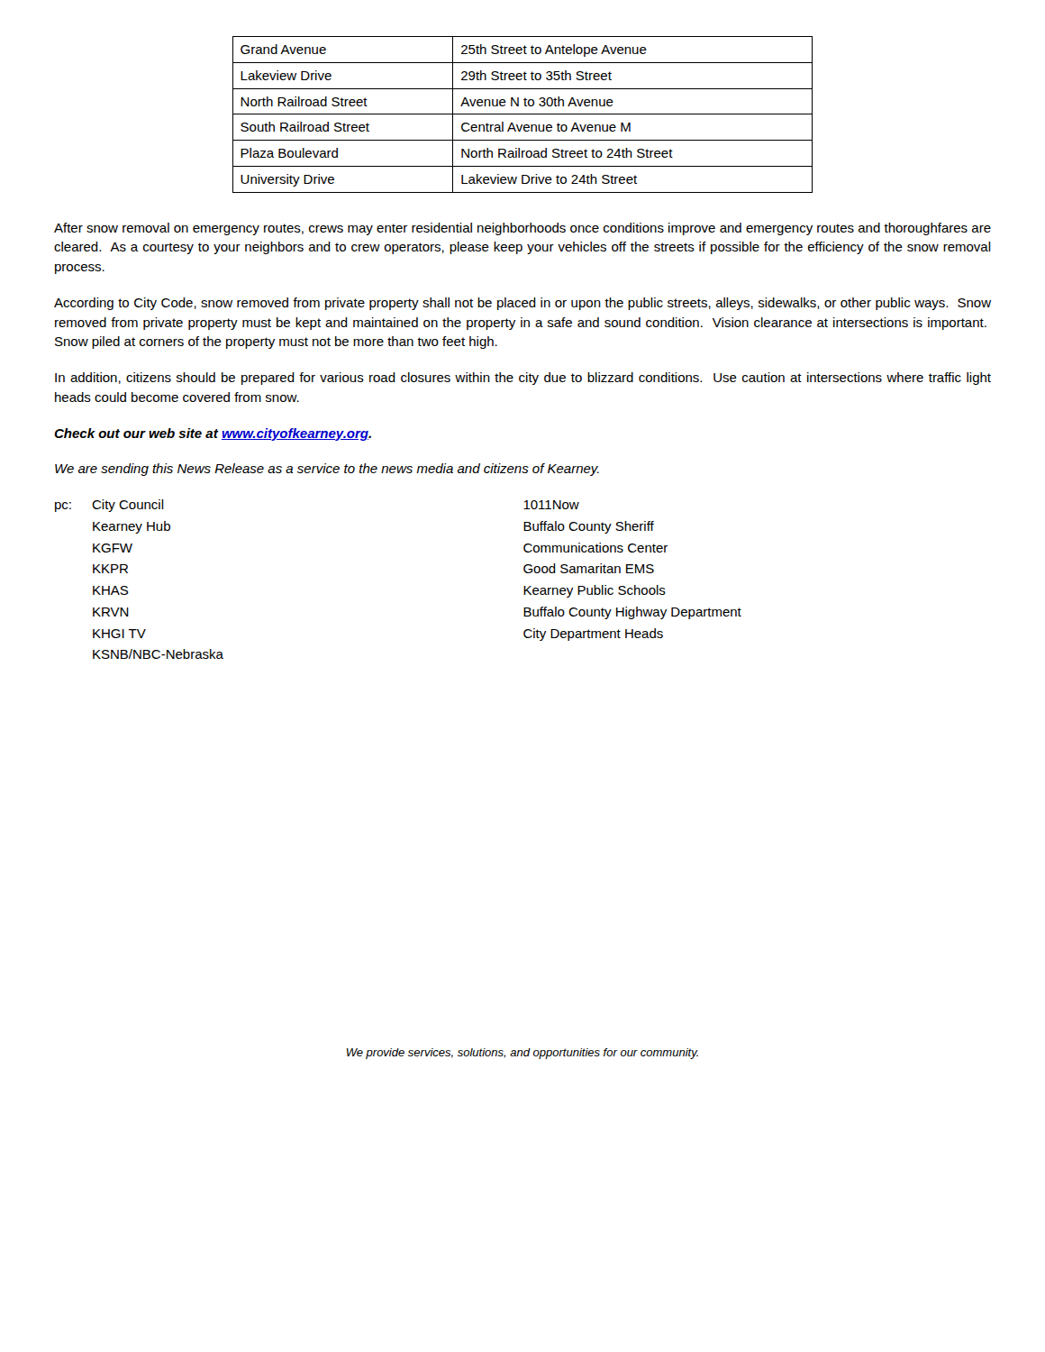| Grand Avenue | 25th Street to Antelope Avenue |
| Lakeview Drive | 29th Street to 35th Street |
| North Railroad Street | Avenue N to 30th Avenue |
| South Railroad Street | Central Avenue to Avenue M |
| Plaza Boulevard | North Railroad Street to 24th Street |
| University Drive | Lakeview Drive to 24th Street |
After snow removal on emergency routes, crews may enter residential neighborhoods once conditions improve and emergency routes and thoroughfares are cleared. As a courtesy to your neighbors and to crew operators, please keep your vehicles off the streets if possible for the efficiency of the snow removal process.
According to City Code, snow removed from private property shall not be placed in or upon the public streets, alleys, sidewalks, or other public ways. Snow removed from private property must be kept and maintained on the property in a safe and sound condition. Vision clearance at intersections is important. Snow piled at corners of the property must not be more than two feet high.
In addition, citizens should be prepared for various road closures within the city due to blizzard conditions. Use caution at intersections where traffic light heads could become covered from snow.
Check out our web site at www.cityofkearney.org.
We are sending this News Release as a service to the news media and citizens of Kearney.
| pc: | City Council | 1011Now |
| | Kearney Hub | Buffalo County Sheriff |
| | KGFW | Communications Center |
| | KKPR | Good Samaritan EMS |
| | KHAS | Kearney Public Schools |
| | KRVN | Buffalo County Highway Department |
| | KHGI TV | City Department Heads |
| | KSNB/NBC-Nebraska | |
We provide services, solutions, and opportunities for our community.